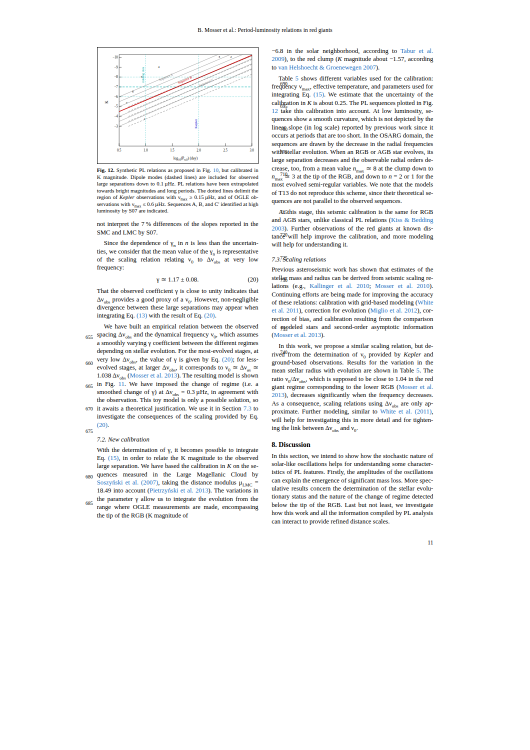B. Mosser et al.: Period-luminosity relations in red giants
−10 −9 −8 −7 −6 −5 −4 −3 K 0.5 1.0 1.5 2.0 2.5 3.0 log10(Pn,0) (day) Sequence A Sequence B Sequence C' 2 3 4 5 6 7 1 missing data Kepler
Fig. 12. Synthetic PL relations as proposed in Fig. 10, but calibrated in K magnitude. Dipole modes (dashed lines) are included for observed large separations down to 0.1 µHz. PL relations have been extrapolated towards bright magnitudes and long periods. The dotted lines delimit the region of Kepler observations with νmax ≥ 0.15 µHz, and of OGLE observations with νmax ≤ 0.6 µHz. Sequences A, B, and C' identified at high luminosity by S07 are indicated.
not interpret the 7 % differences of the slopes reported in the SMC and LMC by S07.
Since the dependence of γn in n is less than the uncertainties, we consider that the mean value of the γn is representative of the scaling relation relating ν0 to Δνobs at very low frequency:
γ ≃ 1.17 ± 0.08. (20)
That the observed coefficient γ is close to unity indicates that Δνobs provides a good proxy of a ν0. However, non-negligible divergence between these large separations may appear when integrating Eq. (13) with the result of Eq. (20).
We have built an empirical relation between the observed spacing Δνobs and the dynamical frequency ν0, which assumes a smoothly varying γ coefficient between the different regimes depending on stellar evolution. For the most-evolved stages, at very low Δνobs, the value of γ is given by Eq. (20); for less-evolved stages, at larger Δνobs, it corresponds to ν0 ≃ Δνas ≃ 1.038 Δνobs (Mosser et al. 2013). The resulting model is shown in Fig. 11. We have imposed the change of regime (i.e. a smoothed change of γ) at Δνobs = 0.3 µHz, in agreement with the observation. This toy model is only a possible solution, so it awaits a theoretical justification. We use it in Section 7.3 to investigate the consequences of the scaling provided by Eq. (20).
7.2. New calibration
With the determination of γ, it becomes possible to integrate Eq. (15), in order to relate the K magnitude to the observed large separation. We have based the calibration in K on the sequences measured in the Large Magellanic Cloud by Soszyński et al. (2007), taking the distance modulus μLMC = 18.49 into account (Pietrzyński et al. 2013). The variations in the parameter γ allow us to integrate the evolution from the range where OGLE measurements are made, encompassing the tip of the RGB (K magnitude of
−6.8 in the solar neighborhood, according to Tabur et al. 2009), to the red clump (K magnitude about −1.57, according to van Helshoecht & Groenewegen 2007).
Table 5 shows different variables used for the calibration: frequency νmax, effective temperature, and parameters used for integrating Eq. (15). We estimate that the uncertainty of the calibration in K is about 0.25. The PL sequences plotted in Fig. 12 take this calibration into account. At low luminosity, sequences show a smooth curvature, which is not depicted by the linear slope (in log scale) reported by previous work since it occurs at periods that are too short. In the OSARG domain, the sequences are drawn by the decrease in the radial frequencies with stellar evolution. When an RGB or AGB star evolves, its large separation decreases and the observable radial orders decrease, too, from a mean value nmax ≃ 8 at the clump down to nmax ≃ 3 at the tip of the RGB, and down to n = 2 or 1 for the most evolved semi-regular variables. We note that the models of T13 do not reproduce this scheme, since their theoretical sequences are not parallel to the observed sequences.
At this stage, this seismic calibration is the same for RGB and AGB stars, unlike classical PL relations (Kiss & Bedding 2003). Further observations of the red giants at known distance will help improve the calibration, and more modeling will help for understanding it.
7.3. Scaling relations
Previous asteroseismic work has shown that estimates of the stellar mass and radius can be derived from seismic scaling relations (e.g., Kallinger et al. 2010; Mosser et al. 2010). Continuing efforts are being made for improving the accuracy of these relations: calibration with grid-based modeling (White et al. 2011), correction for evolution (Miglio et al. 2012), correction of bias, and calibration resulting from the comparison of modeled stars and second-order asymptotic information (Mosser et al. 2013).
In this work, we propose a similar scaling relation, but derived from the determination of ν0 provided by Kepler and ground-based observations. Results for the variation in the mean stellar radius with evolution are shown in Table 5. The ratio ν0/Δνobs, which is supposed to be close to 1.04 in the red giant regime corresponding to the lower RGB (Mosser et al. 2013), decreases significantly when the frequency decreases. As a consequence, scaling relations using Δνobs are only approximate. Further modeling, similar to White et al. (2011), will help for investigating this in more detail and for tightening the link between Δνobs and ν0.
8. Discussion
In this section, we intend to show how the stochastic nature of solar-like oscillations helps for understanding some characteristics of PL features. Firstly, the amplitudes of the oscillations can explain the emergence of significant mass loss. More speculative results concern the determination of the stellar evolutionary status and the nature of the change of regime detected below the tip of the RGB. Last but not least, we investigate how this work and all the information compiled by PL analysis can interact to provide refined distance scales.
655 660 665 670 675 680 685 690 695 700 705 710 715 720 725 730 735 740
11